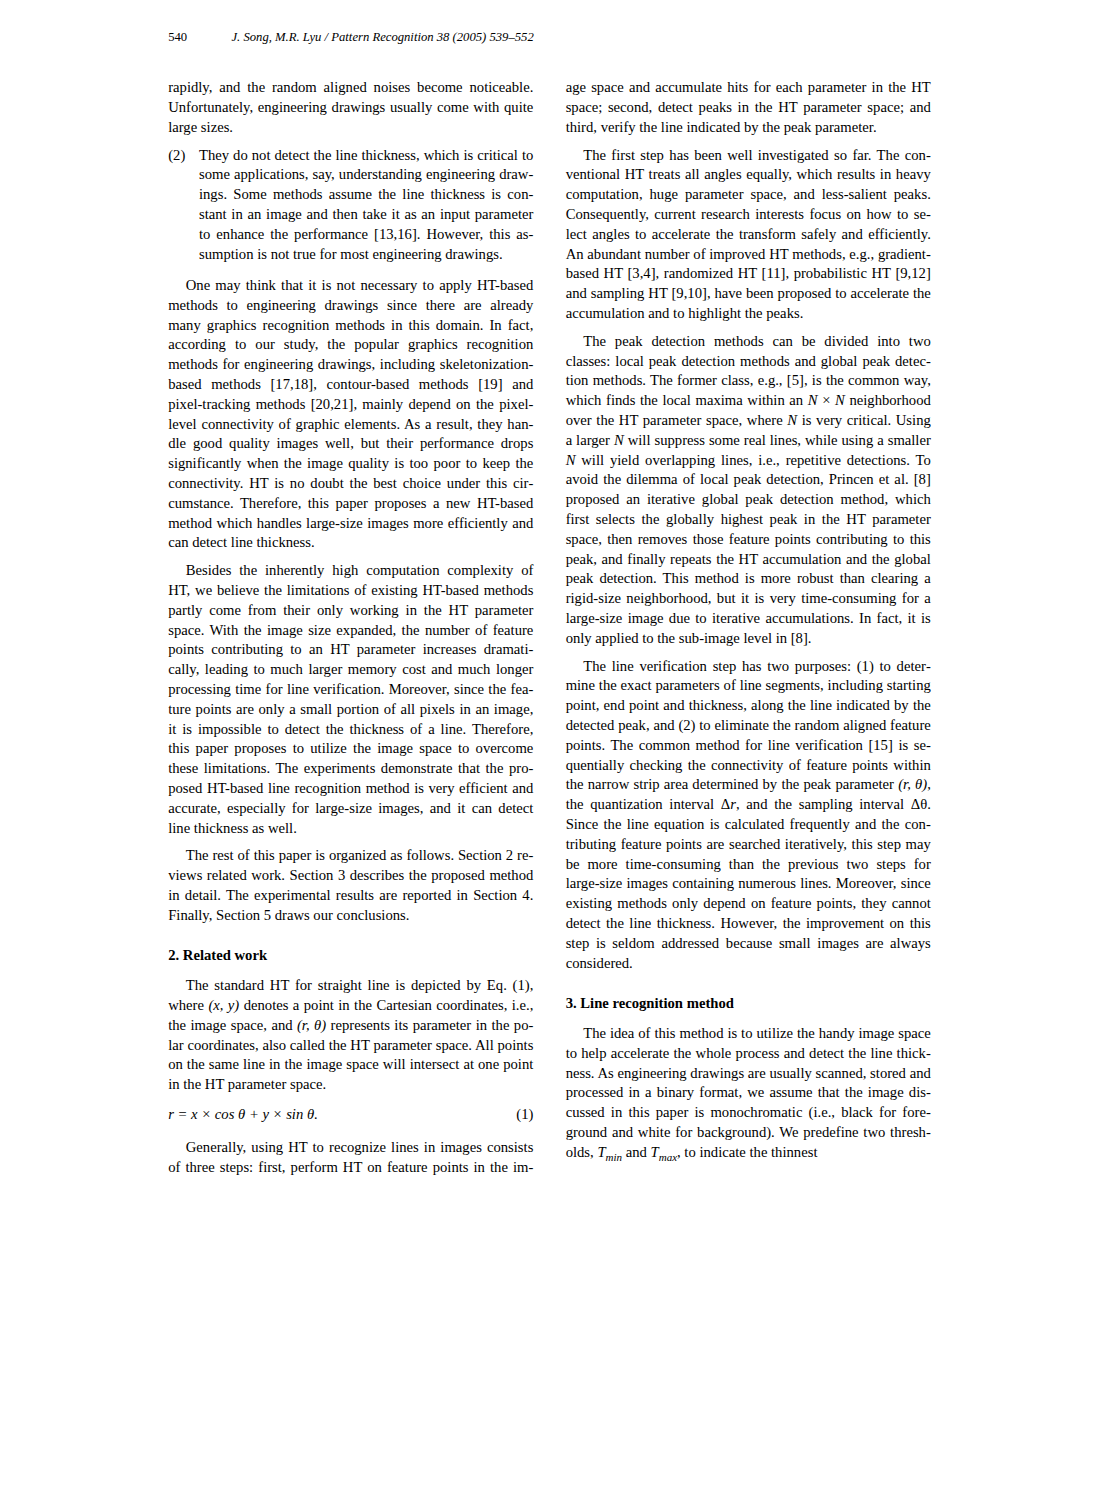540 J. Song, M.R. Lyu / Pattern Recognition 38 (2005) 539–552
rapidly, and the random aligned noises become noticeable. Unfortunately, engineering drawings usually come with quite large sizes.
(2) They do not detect the line thickness, which is critical to some applications, say, understanding engineering drawings. Some methods assume the line thickness is constant in an image and then take it as an input parameter to enhance the performance [13,16]. However, this assumption is not true for most engineering drawings.
One may think that it is not necessary to apply HT-based methods to engineering drawings since there are already many graphics recognition methods in this domain. In fact, according to our study, the popular graphics recognition methods for engineering drawings, including skeletonization-based methods [17,18], contour-based methods [19] and pixel-tracking methods [20,21], mainly depend on the pixel-level connectivity of graphic elements. As a result, they handle good quality images well, but their performance drops significantly when the image quality is too poor to keep the connectivity. HT is no doubt the best choice under this circumstance. Therefore, this paper proposes a new HT-based method which handles large-size images more efficiently and can detect line thickness.
Besides the inherently high computation complexity of HT, we believe the limitations of existing HT-based methods partly come from their only working in the HT parameter space. With the image size expanded, the number of feature points contributing to an HT parameter increases dramatically, leading to much larger memory cost and much longer processing time for line verification. Moreover, since the feature points are only a small portion of all pixels in an image, it is impossible to detect the thickness of a line. Therefore, this paper proposes to utilize the image space to overcome these limitations. The experiments demonstrate that the proposed HT-based line recognition method is very efficient and accurate, especially for large-size images, and it can detect line thickness as well.
The rest of this paper is organized as follows. Section 2 reviews related work. Section 3 describes the proposed method in detail. The experimental results are reported in Section 4. Finally, Section 5 draws our conclusions.
2. Related work
The standard HT for straight line is depicted by Eq. (1), where (x, y) denotes a point in the Cartesian coordinates, i.e., the image space, and (r, θ) represents its parameter in the polar coordinates, also called the HT parameter space. All points on the same line in the image space will intersect at one point in the HT parameter space.
r = x × cos θ + y × sin θ. (1)
Generally, using HT to recognize lines in images consists of three steps: first, perform HT on feature points in the image space and accumulate hits for each parameter in the HT space; second, detect peaks in the HT parameter space; and third, verify the line indicated by the peak parameter.
The first step has been well investigated so far. The conventional HT treats all angles equally, which results in heavy computation, huge parameter space, and less-salient peaks. Consequently, current research interests focus on how to select angles to accelerate the transform safely and efficiently. An abundant number of improved HT methods, e.g., gradient-based HT [3,4], randomized HT [11], probabilistic HT [9,12] and sampling HT [9,10], have been proposed to accelerate the accumulation and to highlight the peaks.
The peak detection methods can be divided into two classes: local peak detection methods and global peak detection methods. The former class, e.g., [5], is the common way, which finds the local maxima within an N × N neighborhood over the HT parameter space, where N is very critical. Using a larger N will suppress some real lines, while using a smaller N will yield overlapping lines, i.e., repetitive detections. To avoid the dilemma of local peak detection, Princen et al. [8] proposed an iterative global peak detection method, which first selects the globally highest peak in the HT parameter space, then removes those feature points contributing to this peak, and finally repeats the HT accumulation and the global peak detection. This method is more robust than clearing a rigid-size neighborhood, but it is very time-consuming for a large-size image due to iterative accumulations. In fact, it is only applied to the sub-image level in [8].
The line verification step has two purposes: (1) to determine the exact parameters of line segments, including starting point, end point and thickness, along the line indicated by the detected peak, and (2) to eliminate the random aligned feature points. The common method for line verification [15] is sequentially checking the connectivity of feature points within the narrow strip area determined by the peak parameter (r, θ), the quantization interval Δr, and the sampling interval Δθ. Since the line equation is calculated frequently and the contributing feature points are searched iteratively, this step may be more time-consuming than the previous two steps for large-size images containing numerous lines. Moreover, since existing methods only depend on feature points, they cannot detect the line thickness. However, the improvement on this step is seldom addressed because small images are always considered.
3. Line recognition method
The idea of this method is to utilize the handy image space to help accelerate the whole process and detect the line thickness. As engineering drawings are usually scanned, stored and processed in a binary format, we assume that the image discussed in this paper is monochromatic (i.e., black for foreground and white for background). We predefine two thresholds, Tmin and Tmax, to indicate the thinnest